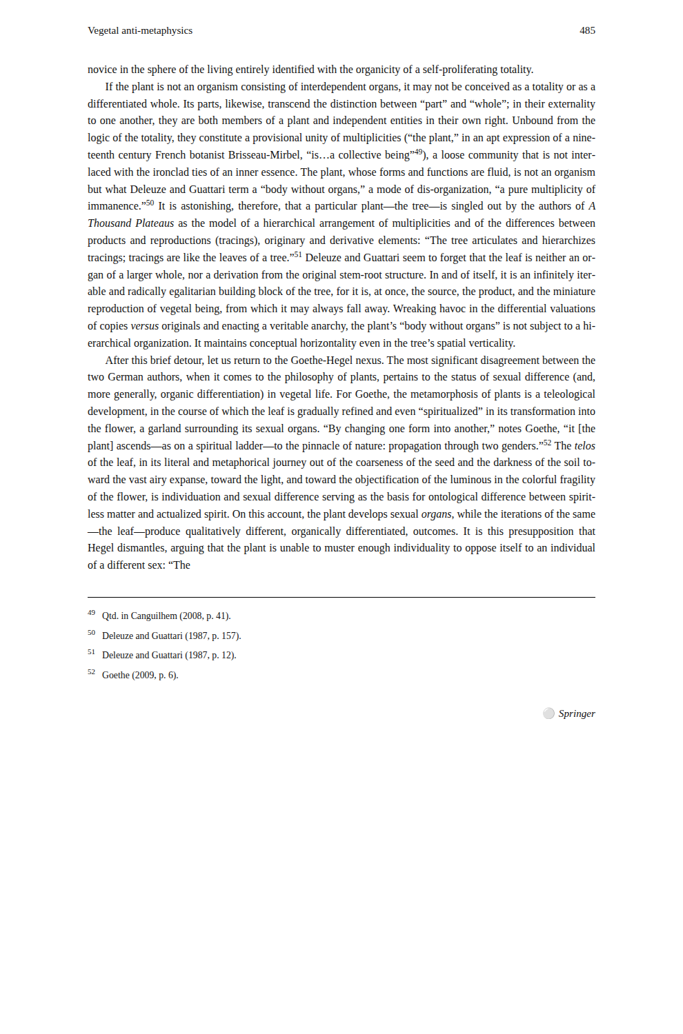Vegetal anti-metaphysics 485
novice in the sphere of the living entirely identified with the organicity of a self-proliferating totality.
If the plant is not an organism consisting of interdependent organs, it may not be conceived as a totality or as a differentiated whole. Its parts, likewise, transcend the distinction between “part” and “whole”; in their externality to one another, they are both members of a plant and independent entities in their own right. Unbound from the logic of the totality, they constitute a provisional unity of multiplicities (“the plant,” in an apt expression of a nineteenth century French botanist Brisseau-Mirbel, “is…a collective being”49), a loose community that is not interlaced with the ironclad ties of an inner essence. The plant, whose forms and functions are fluid, is not an organism but what Deleuze and Guattari term a “body without organs,” a mode of dis-organization, “a pure multiplicity of immanence.”50 It is astonishing, therefore, that a particular plant—the tree—is singled out by the authors of A Thousand Plateaus as the model of a hierarchical arrangement of multiplicities and of the differences between products and reproductions (tracings), originary and derivative elements: “The tree articulates and hierarchizes tracings; tracings are like the leaves of a tree.”51 Deleuze and Guattari seem to forget that the leaf is neither an organ of a larger whole, nor a derivation from the original stem-root structure. In and of itself, it is an infinitely iterable and radically egalitarian building block of the tree, for it is, at once, the source, the product, and the miniature reproduction of vegetal being, from which it may always fall away. Wreaking havoc in the differential valuations of copies versus originals and enacting a veritable anarchy, the plant’s “body without organs” is not subject to a hierarchical organization. It maintains conceptual horizontality even in the tree’s spatial verticality.
After this brief detour, let us return to the Goethe-Hegel nexus. The most significant disagreement between the two German authors, when it comes to the philosophy of plants, pertains to the status of sexual difference (and, more generally, organic differentiation) in vegetal life. For Goethe, the metamorphosis of plants is a teleological development, in the course of which the leaf is gradually refined and even “spiritualized” in its transformation into the flower, a garland surrounding its sexual organs. “By changing one form into another,” notes Goethe, “it [the plant] ascends—as on a spiritual ladder—to the pinnacle of nature: propagation through two genders.”52 The telos of the leaf, in its literal and metaphorical journey out of the coarseness of the seed and the darkness of the soil toward the vast airy expanse, toward the light, and toward the objectification of the luminous in the colorful fragility of the flower, is individuation and sexual difference serving as the basis for ontological difference between spiritless matter and actualized spirit. On this account, the plant develops sexual organs, while the iterations of the same—the leaf—produce qualitatively different, organically differentiated, outcomes. It is this presupposition that Hegel dismantles, arguing that the plant is unable to muster enough individuality to oppose itself to an individual of a different sex: “The
49 Qtd. in Canguilhem (2008, p. 41).
50 Deleuze and Guattari (1987, p. 157).
51 Deleuze and Guattari (1987, p. 12).
52 Goethe (2009, p. 6).
⚪Springer